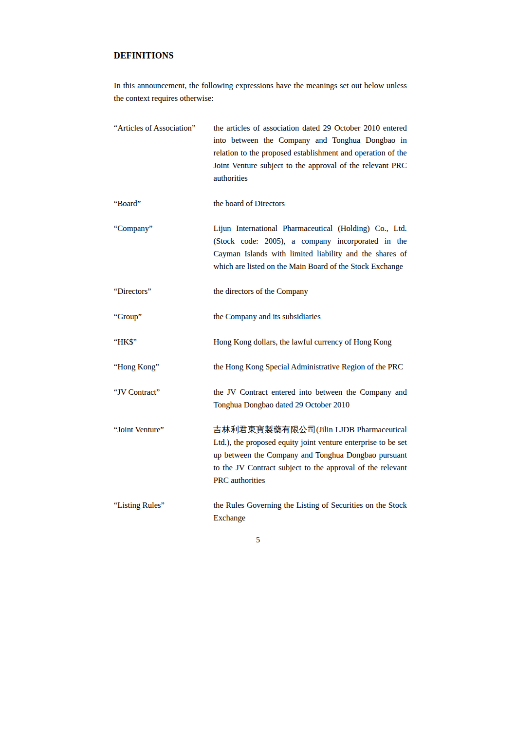DEFINITIONS
In this announcement, the following expressions have the meanings set out below unless the context requires otherwise:
| “Articles of Association” | the articles of association dated 29 October 2010 entered into between the Company and Tonghua Dongbao in relation to the proposed establishment and operation of the Joint Venture subject to the approval of the relevant PRC authorities |
| “Board” | the board of Directors |
| “Company” | Lijun International Pharmaceutical (Holding) Co., Ltd. (Stock code: 2005), a company incorporated in the Cayman Islands with limited liability and the shares of which are listed on the Main Board of the Stock Exchange |
| “Directors” | the directors of the Company |
| “Group” | the Company and its subsidiaries |
| “HK$” | Hong Kong dollars, the lawful currency of Hong Kong |
| “Hong Kong” | the Hong Kong Special Administrative Region of the PRC |
| “JV Contract” | the JV Contract entered into between the Company and Tonghua Dongbao dated 29 October 2010 |
| “Joint Venture” | 吉林利君東寶製藥有限公司 (Jilin LJDB Pharmaceutical Ltd.), the proposed equity joint venture enterprise to be set up between the Company and Tonghua Dongbao pursuant to the JV Contract subject to the approval of the relevant PRC authorities |
| “Listing Rules” | the Rules Governing the Listing of Securities on the Stock Exchange |
5